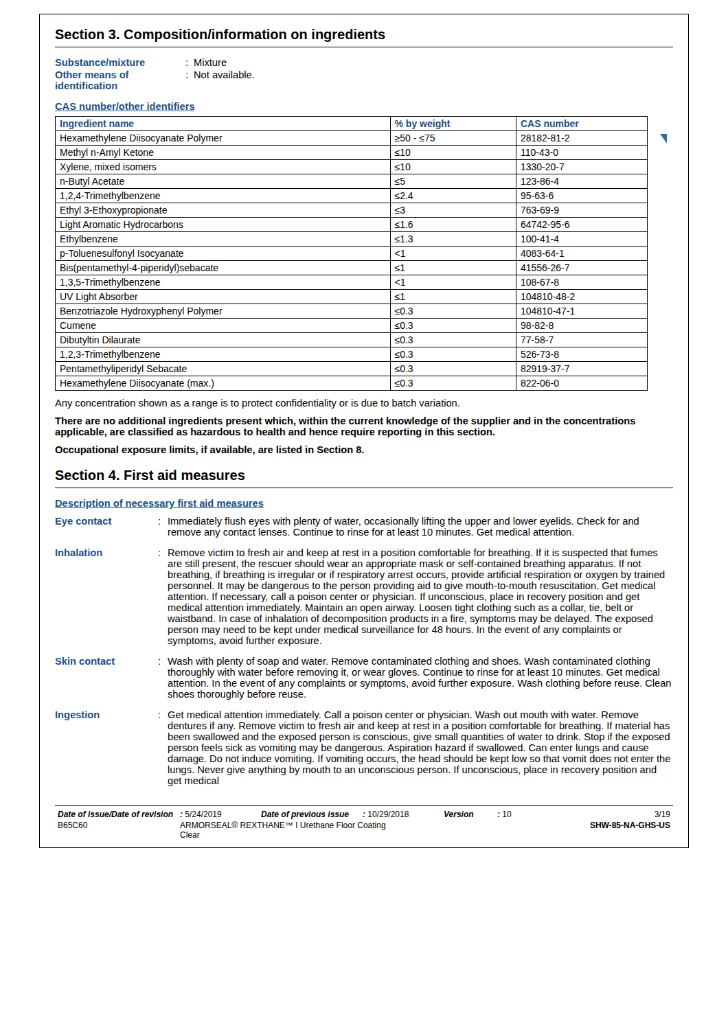Section 3. Composition/information on ingredients
Substance/mixture: Mixture
Other means of identification: Not available.
CAS number/other identifiers
| Ingredient name | % by weight | CAS number | |
| --- | --- | --- | --- |
| Hexamethylene Diisocyanate Polymer | ≥50 - ≤75 | 28182-81-2 | |
| Methyl n-Amyl Ketone | ≤10 | 110-43-0 | |
| Xylene, mixed isomers | ≤10 | 1330-20-7 | |
| n-Butyl Acetate | ≤5 | 123-86-4 | |
| 1,2,4-Trimethylbenzene | ≤2.4 | 95-63-6 | |
| Ethyl 3-Ethoxypropionate | ≤3 | 763-69-9 | |
| Light Aromatic Hydrocarbons | ≤1.6 | 64742-95-6 | |
| Ethylbenzene | ≤1.3 | 100-41-4 | |
| p-Toluenesulfonyl Isocyanate | <1 | 4083-64-1 | |
| Bis(pentamethyl-4-piperidyl)sebacate | ≤1 | 41556-26-7 | |
| 1,3,5-Trimethylbenzene | <1 | 108-67-8 | |
| UV Light Absorber | ≤1 | 104810-48-2 | |
| Benzotriazole Hydroxyphenyl Polymer | ≤0.3 | 104810-47-1 | |
| Cumene | ≤0.3 | 98-82-8 | |
| Dibutyltin Dilaurate | ≤0.3 | 77-58-7 | |
| 1,2,3-Trimethylbenzene | ≤0.3 | 526-73-8 | |
| Pentamethyliperidyl Sebacate | ≤0.3 | 82919-37-7 | |
| Hexamethylene Diisocyanate (max.) | ≤0.3 | 822-06-0 | |
Any concentration shown as a range is to protect confidentiality or is due to batch variation.
There are no additional ingredients present which, within the current knowledge of the supplier and in the concentrations applicable, are classified as hazardous to health and hence require reporting in this section.
Occupational exposure limits, if available, are listed in Section 8.
Section 4. First aid measures
Description of necessary first aid measures
| Eye contact | : | Immediately flush eyes with plenty of water, occasionally lifting the upper and lower eyelids. Check for and remove any contact lenses. Continue to rinse for at least 10 minutes. Get medical attention. |
| Inhalation | : | Remove victim to fresh air and keep at rest in a position comfortable for breathing. If it is suspected that fumes are still present, the rescuer should wear an appropriate mask or self-contained breathing apparatus. If not breathing, if breathing is irregular or if respiratory arrest occurs, provide artificial respiration or oxygen by trained personnel. It may be dangerous to the person providing aid to give mouth-to-mouth resuscitation. Get medical attention. If necessary, call a poison center or physician. If unconscious, place in recovery position and get medical attention immediately. Maintain an open airway. Loosen tight clothing such as a collar, tie, belt or waistband. In case of inhalation of decomposition products in a fire, symptoms may be delayed. The exposed person may need to be kept under medical surveillance for 48 hours. In the event of any complaints or symptoms, avoid further exposure. |
| Skin contact | : | Wash with plenty of soap and water. Remove contaminated clothing and shoes. Wash contaminated clothing thoroughly with water before removing it, or wear gloves. Continue to rinse for at least 10 minutes. Get medical attention. In the event of any complaints or symptoms, avoid further exposure. Wash clothing before reuse. Clean shoes thoroughly before reuse. |
| Ingestion | : | Get medical attention immediately. Call a poison center or physician. Wash out mouth with water. Remove dentures if any. Remove victim to fresh air and keep at rest in a position comfortable for breathing. If material has been swallowed and the exposed person is conscious, give small quantities of water to drink. Stop if the exposed person feels sick as vomiting may be dangerous. Aspiration hazard if swallowed. Can enter lungs and cause damage. Do not induce vomiting. If vomiting occurs, the head should be kept low so that vomit does not enter the lungs. Never give anything by mouth to an unconscious person. If unconscious, place in recovery position and get medical |
| Date of issue/Date of revision | : 5/24/2019 | Date of previous issue | : 10/29/2018 | Version | : 10 | 3/19 |
| B65C60 | ARMORSEAL® REXTHANE™ I Urethane Floor Coating Clear | SHW-85-NA-GHS-US |